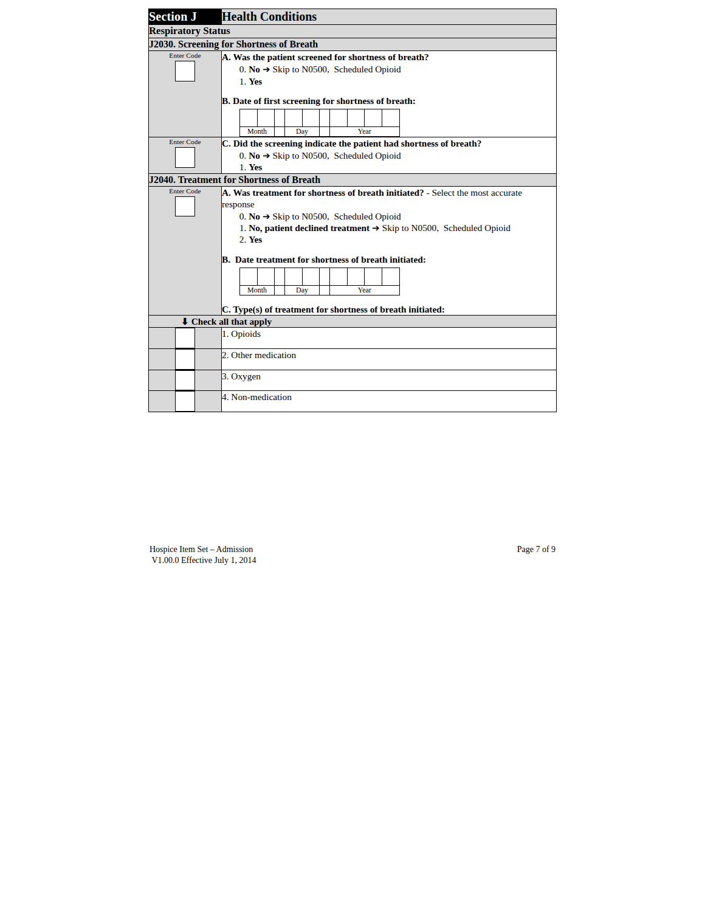| Section J | Health Conditions |
| Respiratory Status |
| J2030. Screening for Shortness of Breath |
| Enter Code | A. Was the patient screened for shortness of breath? 0. No ➔ Skip to N0500, Scheduled Opioid 1. Yes B. Date of first screening for shortness of breath: / Month / / Day / / Year / |
| Enter Code | C. Did the screening indicate the patient had shortness of breath? 0. No ➔ Skip to N0500, Scheduled Opioid 1. Yes |
| J2040. Treatment for Shortness of Breath |
| Enter Code | A. Was treatment for shortness of breath initiated? - Select the most accurate response 0. No ➔ Skip to N0500, Scheduled Opioid 1. No, patient declined treatment ➔ Skip to N0500, Scheduled Opioid 2. Yes B. Date treatment for shortness of breath initiated: / Month / / Day / / Year / C. Type(s) of treatment for shortness of breath initiated: |
| ⬇ Check all that apply |
| | 1. Opioids |
| | 2. Other medication |
| | 3. Oxygen |
| | 4. Non-medication |
Hospice Item Set – Admission
V1.00.0 Effective July 1, 2014
Page 7 of 9